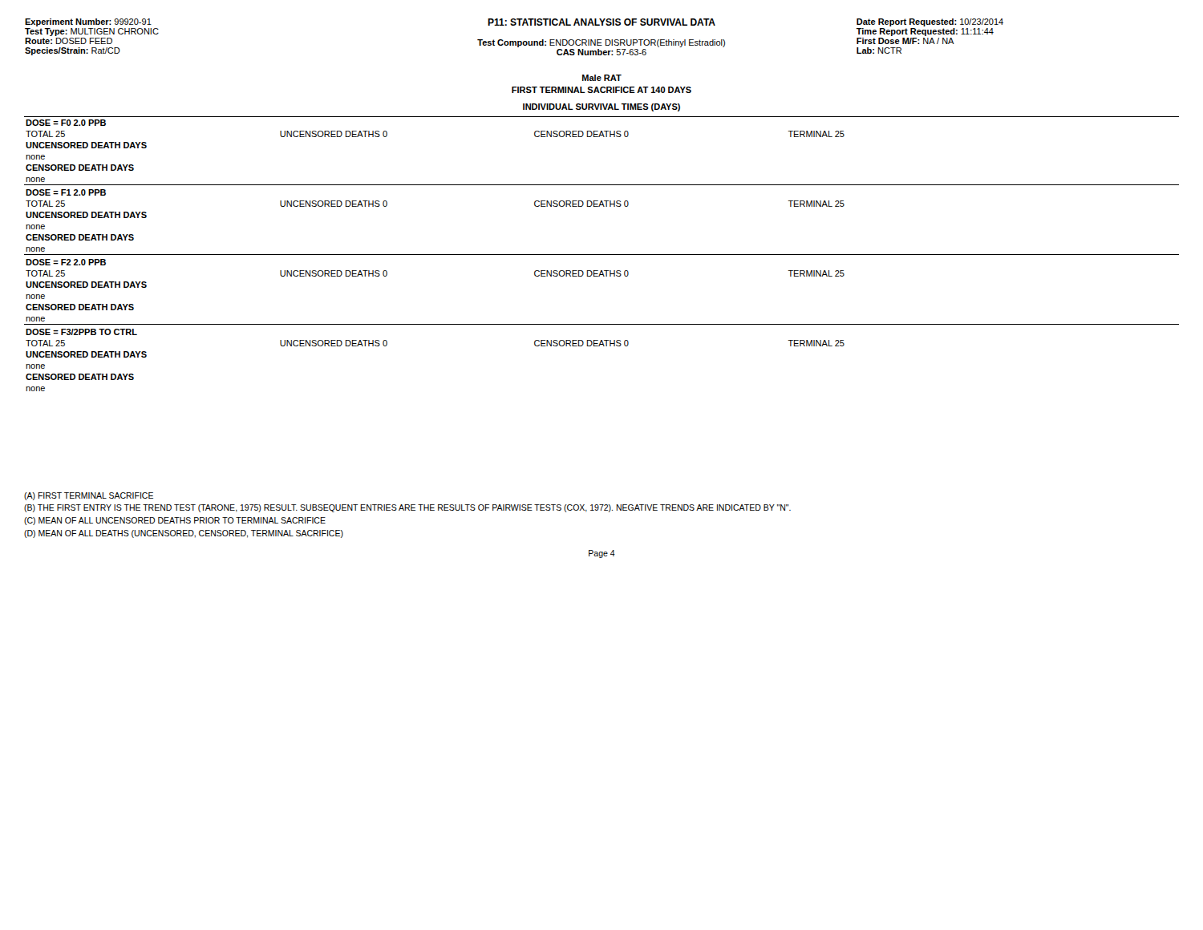| Experiment Number: 99920-91 Test Type: MULTIGEN CHRONIC Route: DOSED FEED Species/Strain: Rat/CD | P11: STATISTICAL ANALYSIS OF SURVIVAL DATA Test Compound: ENDOCRINE DISRUPTOR(Ethinyl Estradiol) CAS Number: 57-63-6 | Date Report Requested: 10/23/2014 Time Report Requested: 11:11:44 First Dose M/F: NA / NA Lab: NCTR |
Male RAT
FIRST TERMINAL SACRIFICE AT 140 DAYS
INDIVIDUAL SURVIVAL TIMES (DAYS)
| DOSE = F0 2.0 PPB | | | | |
| TOTAL 25 | UNCENSORED DEATHS 0 | CENSORED DEATHS 0 | TERMINAL 25 | |
| UNCENSORED DEATH DAYS | | | | |
| none | | | | |
| CENSORED DEATH DAYS | | | | |
| none | | | | |
| DOSE = F1 2.0 PPB | | | | |
| TOTAL 25 | UNCENSORED DEATHS 0 | CENSORED DEATHS 0 | TERMINAL 25 | |
| UNCENSORED DEATH DAYS | | | | |
| none | | | | |
| CENSORED DEATH DAYS | | | | |
| none | | | | |
| DOSE = F2 2.0 PPB | | | | |
| TOTAL 25 | UNCENSORED DEATHS 0 | CENSORED DEATHS 0 | TERMINAL 25 | |
| UNCENSORED DEATH DAYS | | | | |
| none | | | | |
| CENSORED DEATH DAYS | | | | |
| none | | | | |
| DOSE = F3/2PPB TO CTRL | | | | |
| TOTAL 25 | UNCENSORED DEATHS 0 | CENSORED DEATHS 0 | TERMINAL 25 | |
| UNCENSORED DEATH DAYS | | | | |
| none | | | | |
| CENSORED DEATH DAYS | | | | |
| none | | | | |
(A) FIRST TERMINAL SACRIFICE
(B) THE FIRST ENTRY IS THE TREND TEST (TARONE, 1975) RESULT. SUBSEQUENT ENTRIES ARE THE RESULTS OF PAIRWISE TESTS (COX, 1972). NEGATIVE TRENDS ARE INDICATED BY "N".
(C) MEAN OF ALL UNCENSORED DEATHS PRIOR TO TERMINAL SACRIFICE
(D) MEAN OF ALL DEATHS (UNCENSORED, CENSORED, TERMINAL SACRIFICE)
Page 4